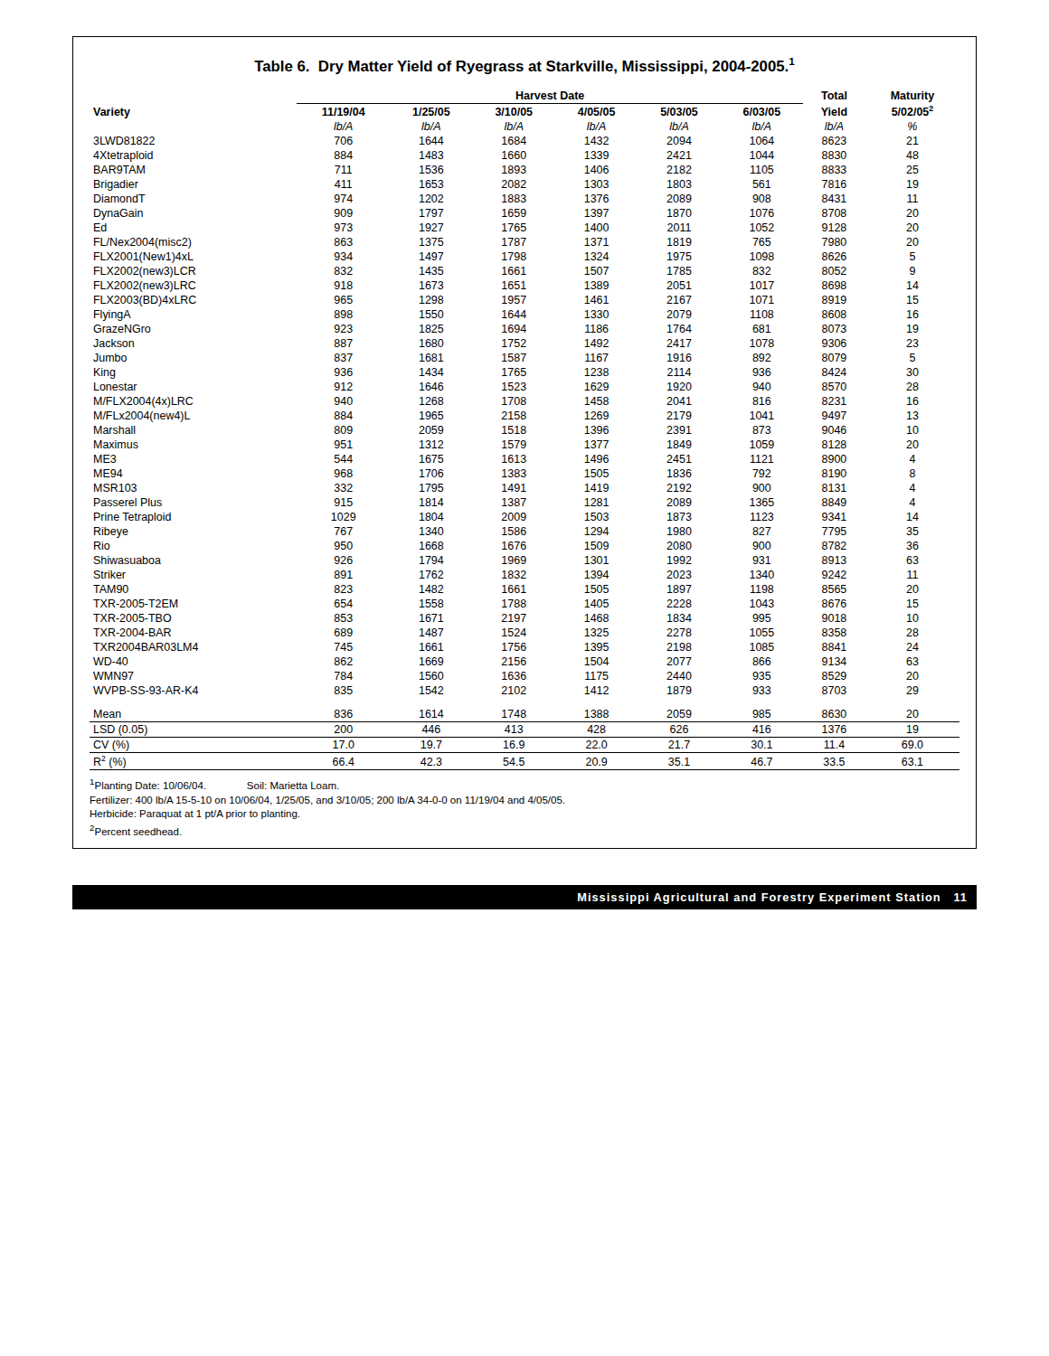Table 6. Dry Matter Yield of Ryegrass at Starkville, Mississippi, 2004-2005.1
| Variety | Harvest Date | Total | Maturity |
| --- | --- | --- | --- |
| 11/19/04 | 1/25/05 | 3/10/05 | 4/05/05 | 5/03/05 | 6/03/05 | Yield | 5/02/05 2 |
| | lb/A | lb/A | lb/A | lb/A | lb/A | lb/A | lb/A | % |
| 3LWD81822 | 706 | 1644 | 1684 | 1432 | 2094 | 1064 | 8623 | 21 |
| 4Xtetraploid | 884 | 1483 | 1660 | 1339 | 2421 | 1044 | 8830 | 48 |
| BAR9TAM | 711 | 1536 | 1893 | 1406 | 2182 | 1105 | 8833 | 25 |
| Brigadier | 411 | 1653 | 2082 | 1303 | 1803 | 561 | 7816 | 19 |
| DiamondT | 974 | 1202 | 1883 | 1376 | 2089 | 908 | 8431 | 11 |
| DynaGain | 909 | 1797 | 1659 | 1397 | 1870 | 1076 | 8708 | 20 |
| Ed | 973 | 1927 | 1765 | 1400 | 2011 | 1052 | 9128 | 20 |
| FL/Nex2004(misc2) | 863 | 1375 | 1787 | 1371 | 1819 | 765 | 7980 | 20 |
| FLX2001(New1)4xL | 934 | 1497 | 1798 | 1324 | 1975 | 1098 | 8626 | 5 |
| FLX2002(new3)LCR | 832 | 1435 | 1661 | 1507 | 1785 | 832 | 8052 | 9 |
| FLX2002(new3)LRC | 918 | 1673 | 1651 | 1389 | 2051 | 1017 | 8698 | 14 |
| FLX2003(BD)4xLRC | 965 | 1298 | 1957 | 1461 | 2167 | 1071 | 8919 | 15 |
| FlyingA | 898 | 1550 | 1644 | 1330 | 2079 | 1108 | 8608 | 16 |
| GrazeNGro | 923 | 1825 | 1694 | 1186 | 1764 | 681 | 8073 | 19 |
| Jackson | 887 | 1680 | 1752 | 1492 | 2417 | 1078 | 9306 | 23 |
| Jumbo | 837 | 1681 | 1587 | 1167 | 1916 | 892 | 8079 | 5 |
| King | 936 | 1434 | 1765 | 1238 | 2114 | 936 | 8424 | 30 |
| Lonestar | 912 | 1646 | 1523 | 1629 | 1920 | 940 | 8570 | 28 |
| M/FLX2004(4x)LRC | 940 | 1268 | 1708 | 1458 | 2041 | 816 | 8231 | 16 |
| M/FLx2004(new4)L | 884 | 1965 | 2158 | 1269 | 2179 | 1041 | 9497 | 13 |
| Marshall | 809 | 2059 | 1518 | 1396 | 2391 | 873 | 9046 | 10 |
| Maximus | 951 | 1312 | 1579 | 1377 | 1849 | 1059 | 8128 | 20 |
| ME3 | 544 | 1675 | 1613 | 1496 | 2451 | 1121 | 8900 | 4 |
| ME94 | 968 | 1706 | 1383 | 1505 | 1836 | 792 | 8190 | 8 |
| MSR103 | 332 | 1795 | 1491 | 1419 | 2192 | 900 | 8131 | 4 |
| Passerel Plus | 915 | 1814 | 1387 | 1281 | 2089 | 1365 | 8849 | 4 |
| Prine Tetraploid | 1029 | 1804 | 2009 | 1503 | 1873 | 1123 | 9341 | 14 |
| Ribeye | 767 | 1340 | 1586 | 1294 | 1980 | 827 | 7795 | 35 |
| Rio | 950 | 1668 | 1676 | 1509 | 2080 | 900 | 8782 | 36 |
| Shiwasuaboa | 926 | 1794 | 1969 | 1301 | 1992 | 931 | 8913 | 63 |
| Striker | 891 | 1762 | 1832 | 1394 | 2023 | 1340 | 9242 | 11 |
| TAM90 | 823 | 1482 | 1661 | 1505 | 1897 | 1198 | 8565 | 20 |
| TXR-2005-T2EM | 654 | 1558 | 1788 | 1405 | 2228 | 1043 | 8676 | 15 |
| TXR-2005-TBO | 853 | 1671 | 2197 | 1468 | 1834 | 995 | 9018 | 10 |
| TXR-2004-BAR | 689 | 1487 | 1524 | 1325 | 2278 | 1055 | 8358 | 28 |
| TXR2004BAR03LM4 | 745 | 1661 | 1756 | 1395 | 2198 | 1085 | 8841 | 24 |
| WD-40 | 862 | 1669 | 2156 | 1504 | 2077 | 866 | 9134 | 63 |
| WMN97 | 784 | 1560 | 1636 | 1175 | 2440 | 935 | 8529 | 20 |
| WVPB-SS-93-AR-K4 | 835 | 1542 | 2102 | 1412 | 1879 | 933 | 8703 | 29 |
| Mean | 836 | 1614 | 1748 | 1388 | 2059 | 985 | 8630 | 20 |
| LSD (0.05) | 200 | 446 | 413 | 428 | 626 | 416 | 1376 | 19 |
| CV (%) | 17.0 | 19.7 | 16.9 | 22.0 | 21.7 | 30.1 | 11.4 | 69.0 |
| R 2 (%) | 66.4 | 42.3 | 54.5 | 20.9 | 35.1 | 46.7 | 33.5 | 63.1 |
1Planting Date: 10/06/04. Soil: Marietta Loam.
Fertilizer: 400 lb/A 15-5-10 on 10/06/04, 1/25/05, and 3/10/05; 200 lb/A 34-0-0 on 11/19/04 and 4/05/05.
Herbicide: Paraquat at 1 pt/A prior to planting.
2Percent seedhead.
Mississippi Agricultural and Forestry Experiment Station 11